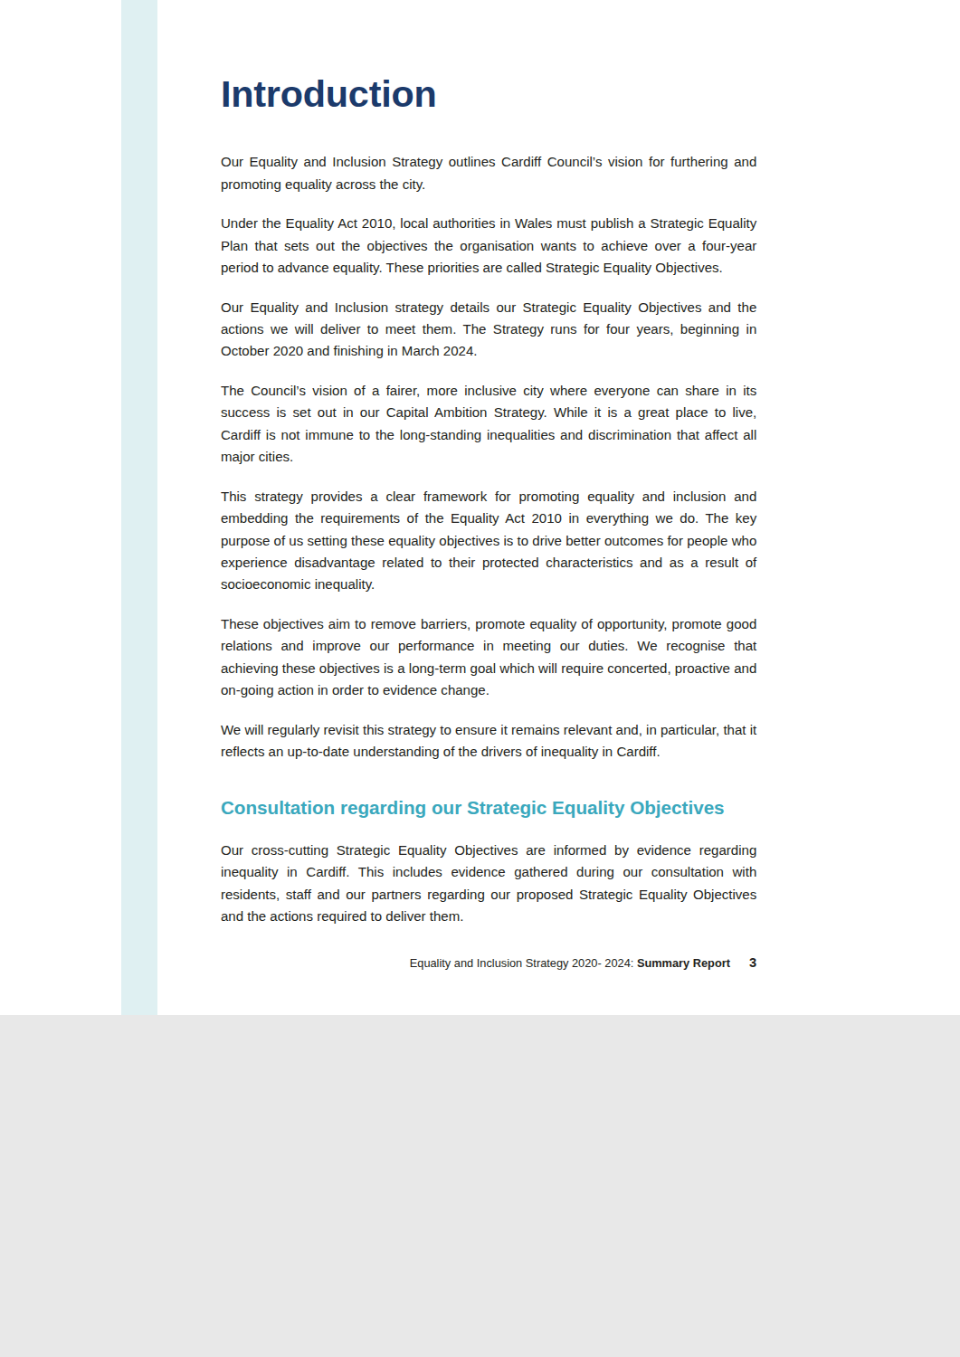Introduction
Our Equality and Inclusion Strategy outlines Cardiff Council’s vision for furthering and promoting equality across the city.
Under the Equality Act 2010, local authorities in Wales must publish a Strategic Equality Plan that sets out the objectives the organisation wants to achieve over a four-year period to advance equality. These priorities are called Strategic Equality Objectives.
Our Equality and Inclusion strategy details our Strategic Equality Objectives and the actions we will deliver to meet them. The Strategy runs for four years, beginning in October 2020 and finishing in March 2024.
The Council’s vision of a fairer, more inclusive city where everyone can share in its success is set out in our Capital Ambition Strategy. While it is a great place to live, Cardiff is not immune to the long-standing inequalities and discrimination that affect all major cities.
This strategy provides a clear framework for promoting equality and inclusion and embedding the requirements of the Equality Act 2010 in everything we do. The key purpose of us setting these equality objectives is to drive better outcomes for people who experience disadvantage related to their protected characteristics and as a result of socioeconomic inequality.
These objectives aim to remove barriers, promote equality of opportunity, promote good relations and improve our performance in meeting our duties. We recognise that achieving these objectives is a long-term goal which will require concerted, proactive and on-going action in order to evidence change.
We will regularly revisit this strategy to ensure it remains relevant and, in particular, that it reflects an up-to-date understanding of the drivers of inequality in Cardiff.
Consultation regarding our Strategic Equality Objectives
Our cross-cutting Strategic Equality Objectives are informed by evidence regarding inequality in Cardiff. This includes evidence gathered during our consultation with residents, staff and our partners regarding our proposed Strategic Equality Objectives and the actions required to deliver them.
Equality and Inclusion Strategy 2020- 2024: Summary Report 3